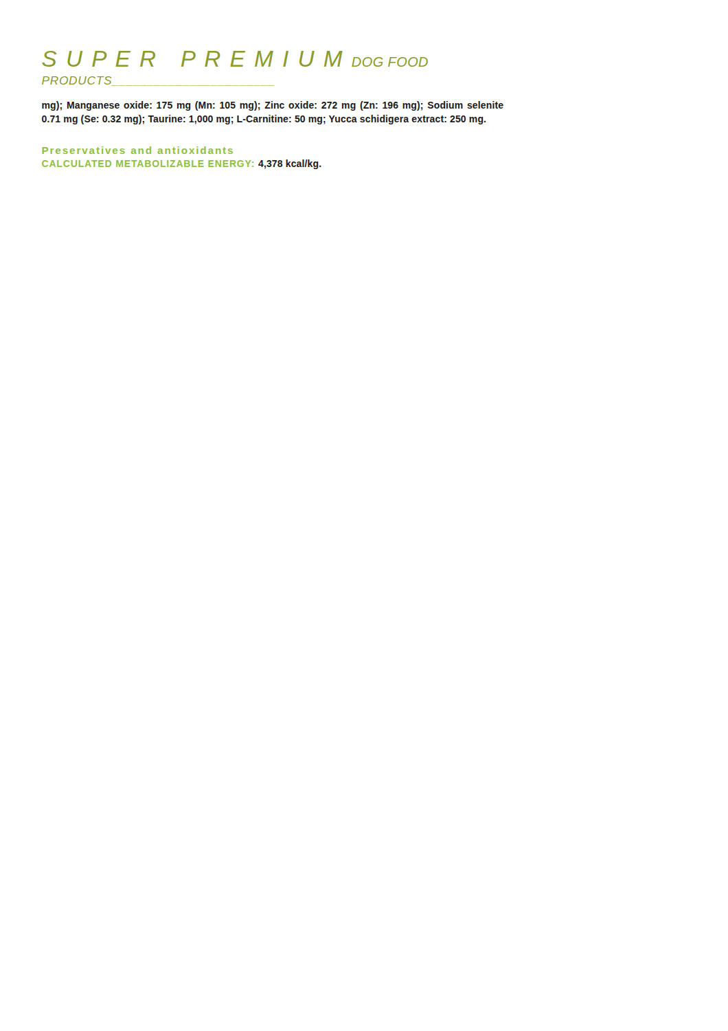S U P E R P R E M I U M DOG FOOD
PRODUCTS_______________________
mg); Manganese oxide: 175 mg (Mn: 105 mg); Zinc oxide: 272 mg (Zn: 196 mg); Sodium selenite 0.71 mg (Se: 0.32 mg); Taurine: 1,000 mg; L-Carnitine: 50 mg; Yucca schidigera extract: 250 mg.
Preservatives and antioxidants
CALCULATED METABOLIZABLE ENERGY: 4,378 kcal/kg.